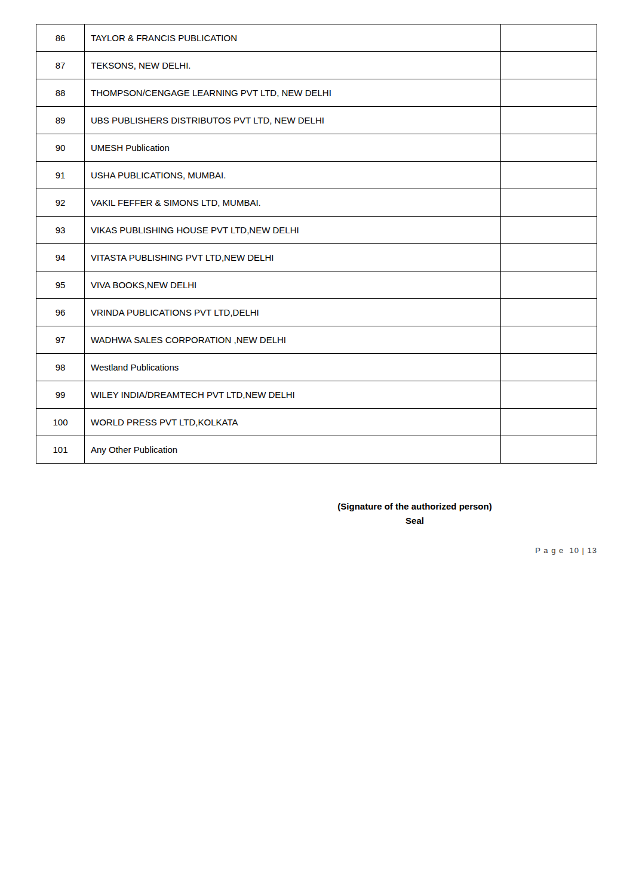| 86 | TAYLOR & FRANCIS PUBLICATION | |
| 87 | TEKSONS, NEW DELHI. | |
| 88 | THOMPSON/CENGAGE LEARNING PVT LTD, NEW DELHI | |
| 89 | UBS PUBLISHERS DISTRIBUTOS PVT LTD, NEW DELHI | |
| 90 | UMESH Publication | |
| 91 | USHA PUBLICATIONS, MUMBAI. | |
| 92 | VAKIL FEFFER & SIMONS LTD, MUMBAI. | |
| 93 | VIKAS PUBLISHING HOUSE PVT LTD,NEW DELHI | |
| 94 | VITASTA PUBLISHING PVT LTD,NEW DELHI | |
| 95 | VIVA BOOKS,NEW DELHI | |
| 96 | VRINDA PUBLICATIONS PVT LTD,DELHI | |
| 97 | WADHWA SALES CORPORATION ,NEW DELHI | |
| 98 | Westland Publications | |
| 99 | WILEY INDIA/DREAMTECH PVT LTD,NEW DELHI | |
| 100 | WORLD PRESS PVT LTD,KOLKATA | |
| 101 | Any Other Publication | |
(Signature of the authorized person)
Seal
P a g e 10 | 13